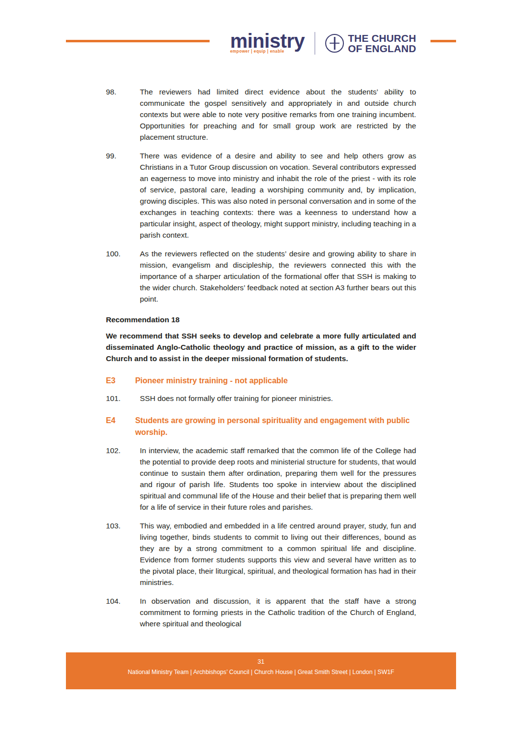ministry
empower | equip | enable
THE CHURCH
OF ENGLAND
98.
The reviewers had limited direct evidence about the students’ ability to communicate the gospel sensitively and appropriately in and outside church contexts but were able to note very positive remarks from one training incumbent. Opportunities for preaching and for small group work are restricted by the placement structure.
99.
There was evidence of a desire and ability to see and help others grow as Christians in a Tutor Group discussion on vocation. Several contributors expressed an eagerness to move into ministry and inhabit the role of the priest - with its role of service, pastoral care, leading a worshiping community and, by implication, growing disciples. This was also noted in personal conversation and in some of the exchanges in teaching contexts: there was a keenness to understand how a particular insight, aspect of theology, might support ministry, including teaching in a parish context.
100.
As the reviewers reflected on the students’ desire and growing ability to share in mission, evangelism and discipleship, the reviewers connected this with the importance of a sharper articulation of the formational offer that SSH is making to the wider church. Stakeholders’ feedback noted at section A3 further bears out this point.
Recommendation 18
We recommend that SSH seeks to develop and celebrate a more fully articulated and disseminated Anglo-Catholic theology and practice of mission, as a gift to the wider Church and to assist in the deeper missional formation of students.
E3
Pioneer ministry training - not applicable
101.
SSH does not formally offer training for pioneer ministries.
E4
Students are growing in personal spirituality and engagement with public worship.
102.
In interview, the academic staff remarked that the common life of the College had the potential to provide deep roots and ministerial structure for students, that would continue to sustain them after ordination, preparing them well for the pressures and rigour of parish life. Students too spoke in interview about the disciplined spiritual and communal life of the House and their belief that is preparing them well for a life of service in their future roles and parishes.
103.
This way, embodied and embedded in a life centred around prayer, study, fun and living together, binds students to commit to living out their differences, bound as they are by a strong commitment to a common spiritual life and discipline. Evidence from former students supports this view and several have written as to the pivotal place, their liturgical, spiritual, and theological formation has had in their ministries.
104.
In observation and discussion, it is apparent that the staff have a strong commitment to forming priests in the Catholic tradition of the Church of England, where spiritual and theological
31
National Ministry Team | Archbishops’ Council | Church House | Great Smith Street | London | SW1F